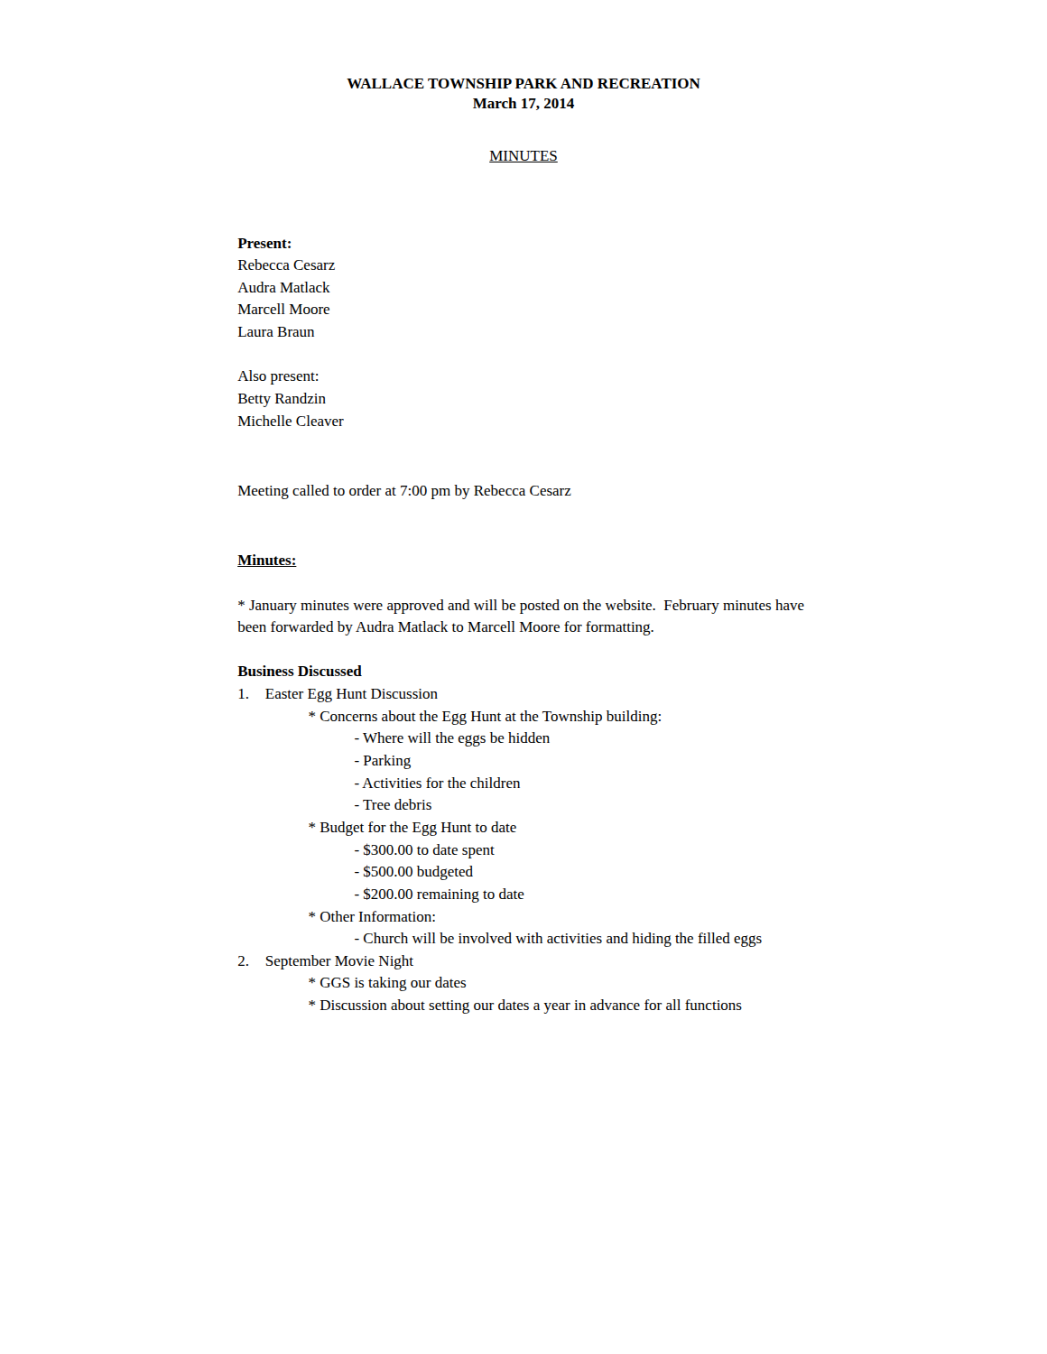WALLACE TOWNSHIP PARK AND RECREATION March 17, 2014
MINUTES
Present:
Rebecca Cesarz
Audra Matlack
Marcell Moore
Laura Braun
Also present:
Betty Randzin
Michelle Cleaver
Meeting called to order at 7:00 pm by Rebecca Cesarz
Minutes:
* January minutes were approved and will be posted on the website. February minutes have been forwarded by Audra Matlack to Marcell Moore for formatting.
Business Discussed
1. Easter Egg Hunt Discussion
* Concerns about the Egg Hunt at the Township building:
- Where will the eggs be hidden
- Parking
- Activities for the children
- Tree debris
* Budget for the Egg Hunt to date
- $300.00 to date spent
- $500.00 budgeted
- $200.00 remaining to date
* Other Information:
- Church will be involved with activities and hiding the filled eggs
2. September Movie Night
* GGS is taking our dates
* Discussion about setting our dates a year in advance for all functions